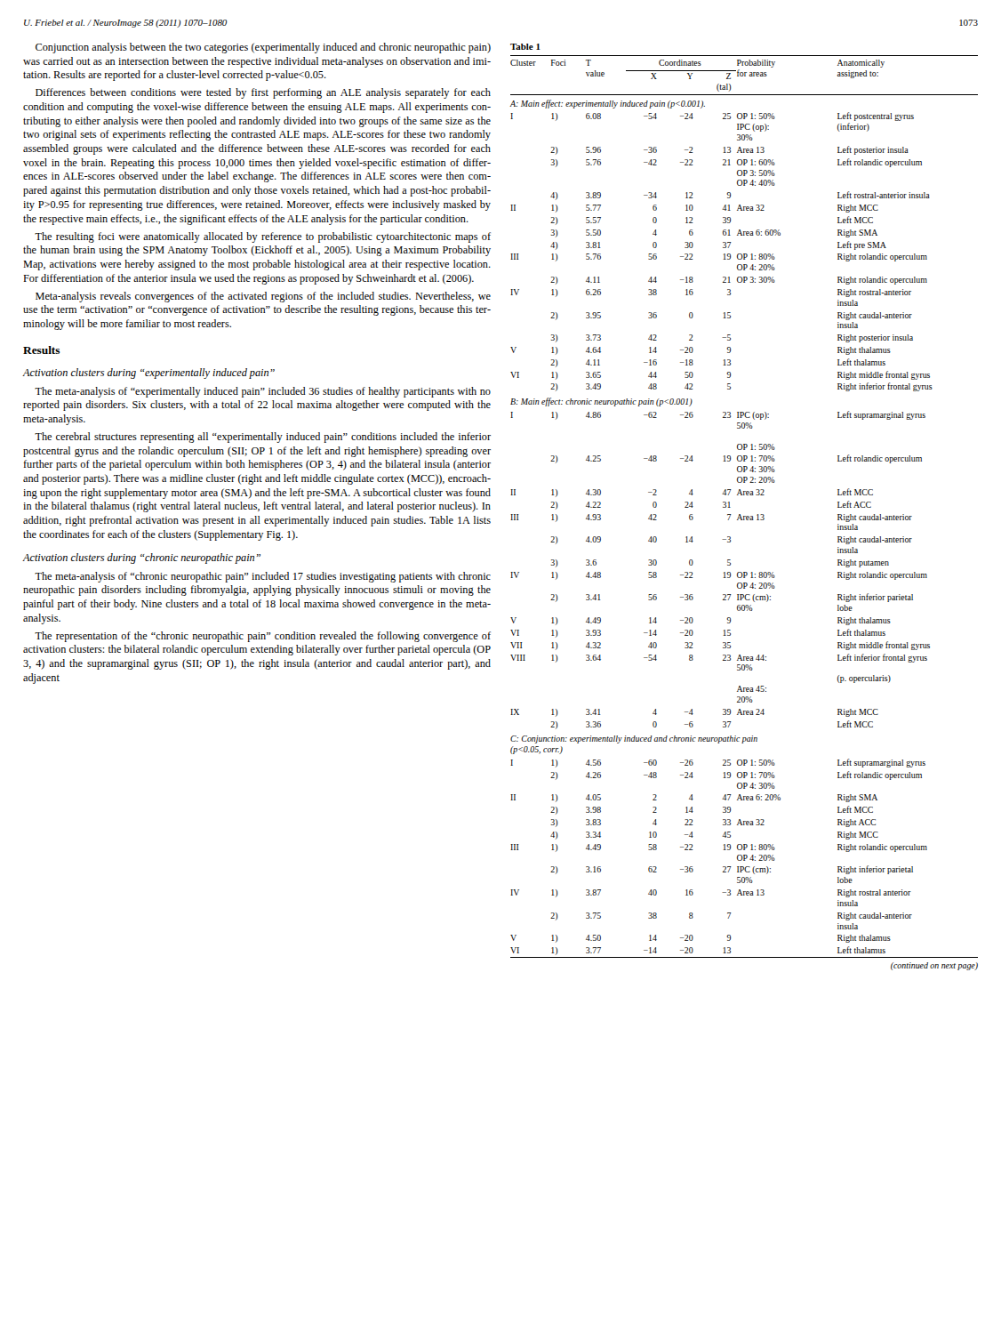U. Friebel et al. / NeuroImage 58 (2011) 1070–1080 1073
Conjunction analysis between the two categories (experimentally induced and chronic neuropathic pain) was carried out as an intersection between the respective individual meta-analyses on observation and imitation. Results are reported for a cluster-level corrected p-value<0.05.
Differences between conditions were tested by first performing an ALE analysis separately for each condition and computing the voxel-wise difference between the ensuing ALE maps. All experiments contributing to either analysis were then pooled and randomly divided into two groups of the same size as the two original sets of experiments reflecting the contrasted ALE maps. ALE-scores for these two randomly assembled groups were calculated and the difference between these ALE-scores was recorded for each voxel in the brain. Repeating this process 10,000 times then yielded voxel-specific estimation of differences in ALE-scores observed under the label exchange. The differences in ALE scores were then compared against this permutation distribution and only those voxels retained, which had a post-hoc probability P>0.95 for representing true differences, were retained. Moreover, effects were inclusively masked by the respective main effects, i.e., the significant effects of the ALE analysis for the particular condition.
The resulting foci were anatomically allocated by reference to probabilistic cytoarchitectonic maps of the human brain using the SPM Anatomy Toolbox (Eickhoff et al., 2005). Using a Maximum Probability Map, activations were hereby assigned to the most probable histological area at their respective location. For differentiation of the anterior insula we used the regions as proposed by Schweinhardt et al. (2006).
Meta-analysis reveals convergences of the activated regions of the included studies. Nevertheless, we use the term “activation” or “convergence of activation” to describe the resulting regions, because this terminology will be more familiar to most readers.
Results
Activation clusters during “experimentally induced pain”
The meta-analysis of “experimentally induced pain” included 36 studies of healthy participants with no reported pain disorders. Six clusters, with a total of 22 local maxima altogether were computed with the meta-analysis.
The cerebral structures representing all “experimentally induced pain” conditions included the inferior postcentral gyrus and the rolandic operculum (SII; OP 1 of the left and right hemisphere) spreading over further parts of the parietal operculum within both hemispheres (OP 3, 4) and the bilateral insula (anterior and posterior parts). There was a midline cluster (right and left middle cingulate cortex (MCC)), encroaching upon the right supplementary motor area (SMA) and the left pre-SMA. A subcortical cluster was found in the bilateral thalamus (right ventral lateral nucleus, left ventral lateral, and lateral posterior nucleus). In addition, right prefrontal activation was present in all experimentally induced pain studies. Table 1A lists the coordinates for each of the clusters (Supplementary Fig. 1).
Activation clusters during “chronic neuropathic pain”
The meta-analysis of “chronic neuropathic pain” included 17 studies investigating patients with chronic neuropathic pain disorders including fibromyalgia, applying physically innocuous stimuli or moving the painful part of their body. Nine clusters and a total of 18 local maxima showed convergence in the meta-analysis.
The representation of the “chronic neuropathic pain” condition revealed the following convergence of activation clusters: the bilateral rolandic operculum extending bilaterally over further parietal opercula (OP 3, 4) and the supramarginal gyrus (SII; OP 1), the right insula (anterior and caudal anterior part), and adjacent
Table 1
| Cluster | Foci | T value | Coordinates | Probability for areas | Anatomically assigned to: |
| --- | --- | --- | --- | --- | --- |
| X | Y | Z (tal) |
| A: Main effect: experimentally induced pain (p<0.001). |
| I | 1) | 6.08 | −54 | −24 | 25 | OP 1: 50% IPC (op): 30% | Left postcentral gyrus (inferior) |
| | 2) | 5.96 | −36 | −2 | 13 | Area 13 | Left posterior insula |
| | 3) | 5.76 | −42 | −22 | 21 | OP 1: 60% OP 3: 50% OP 4: 40% | Left rolandic operculum |
| | 4) | 3.89 | −34 | 12 | 9 | | Left rostral-anterior insula |
| II | 1) | 5.77 | 6 | 10 | 41 | Area 32 | Right MCC |
| | 2) | 5.57 | 0 | 12 | 39 | | Left MCC |
| | 3) | 5.50 | 4 | 6 | 61 | Area 6: 60% | Right SMA |
| | 4) | 3.81 | 0 | 30 | 37 | | Left pre SMA |
| III | 1) | 5.76 | 56 | −22 | 19 | OP 1: 80% OP 4: 20% | Right rolandic operculum |
| | 2) | 4.11 | 44 | −18 | 21 | OP 3: 30% | Right rolandic operculum |
| IV | 1) | 6.26 | 38 | 16 | 3 | | Right rostral-anterior insula |
| | 2) | 3.95 | 36 | 0 | 15 | | Right caudal-anterior insula |
| | 3) | 3.73 | 42 | 2 | −5 | | Right posterior insula |
| V | 1) | 4.64 | 14 | −20 | 9 | | Right thalamus |
| | 2) | 4.11 | −16 | −18 | 13 | | Left thalamus |
| VI | 1) | 3.65 | 44 | 50 | 9 | | Right middle frontal gyrus |
| | 2) | 3.49 | 48 | 42 | 5 | | Right inferior frontal gyrus |
| B: Main effect: chronic neuropathic pain (p<0.001) |
| I | 1) | 4.86 | −62 | −26 | 23 | IPC (op): 50% OP 1: 50% | Left supramarginal gyrus |
| | 2) | 4.25 | −48 | −24 | 19 | OP 1: 70% OP 4: 30% OP 2: 20% | Left rolandic operculum |
| II | 1) | 4.30 | −2 | 4 | 47 | Area 32 | Left MCC |
| | 2) | 4.22 | 0 | 24 | 31 | | Left ACC |
| III | 1) | 4.93 | 42 | 6 | 7 | Area 13 | Right caudal-anterior insula |
| | 2) | 4.09 | 40 | 14 | −3 | | Right caudal-anterior insula |
| | 3) | 3.6 | 30 | 0 | 5 | | Right putamen |
| IV | 1) | 4.48 | 58 | −22 | 19 | OP 1: 80% OP 4: 20% | Right rolandic operculum |
| | 2) | 3.41 | 56 | −36 | 27 | IPC (cm): 60% | Right inferior parietal lobe |
| V | 1) | 4.49 | 14 | −20 | 9 | | Right thalamus |
| VI | 1) | 3.93 | −14 | −20 | 15 | | Left thalamus |
| VII | 1) | 4.32 | 40 | 32 | 35 | | Right middle frontal gyrus |
| VIII | 1) | 3.64 | −54 | 8 | 23 | Area 44: 50% Area 45: 20% | Left inferior frontal gyrus (p. opercularis) |
| IX | 1) | 3.41 | 4 | −4 | 39 | Area 24 | Right MCC |
| | 2) | 3.36 | 0 | −6 | 37 | | Left MCC |
| C: Conjunction: experimentally induced and chronic neuropathic pain (p<0.05, corr.) |
| I | 1) | 4.56 | −60 | −26 | 25 | OP 1: 50% | Left supramarginal gyrus |
| | 2) | 4.26 | −48 | −24 | 19 | OP 1: 70% OP 4: 30% | Left rolandic operculum |
| II | 1) | 4.05 | 2 | 4 | 47 | Area 6: 20% | Right SMA |
| | 2) | 3.98 | 2 | 14 | 39 | | Left MCC |
| | 3) | 3.83 | 4 | 22 | 33 | Area 32 | Right ACC |
| | 4) | 3.34 | 10 | −4 | 45 | | Right MCC |
| III | 1) | 4.49 | 58 | −22 | 19 | OP 1: 80% OP 4: 20% | Right rolandic operculum |
| | 2) | 3.16 | 62 | −36 | 27 | IPC (cm): 50% | Right inferior parietal lobe |
| IV | 1) | 3.87 | 40 | 16 | −3 | Area 13 | Right rostral anterior insula |
| | 2) | 3.75 | 38 | 8 | 7 | | Right caudal-anterior insula |
| V | 1) | 4.50 | 14 | −20 | 9 | | Right thalamus |
| VI | 1) | 3.77 | −14 | −20 | 13 | | Left thalamus |
(continued on next page)